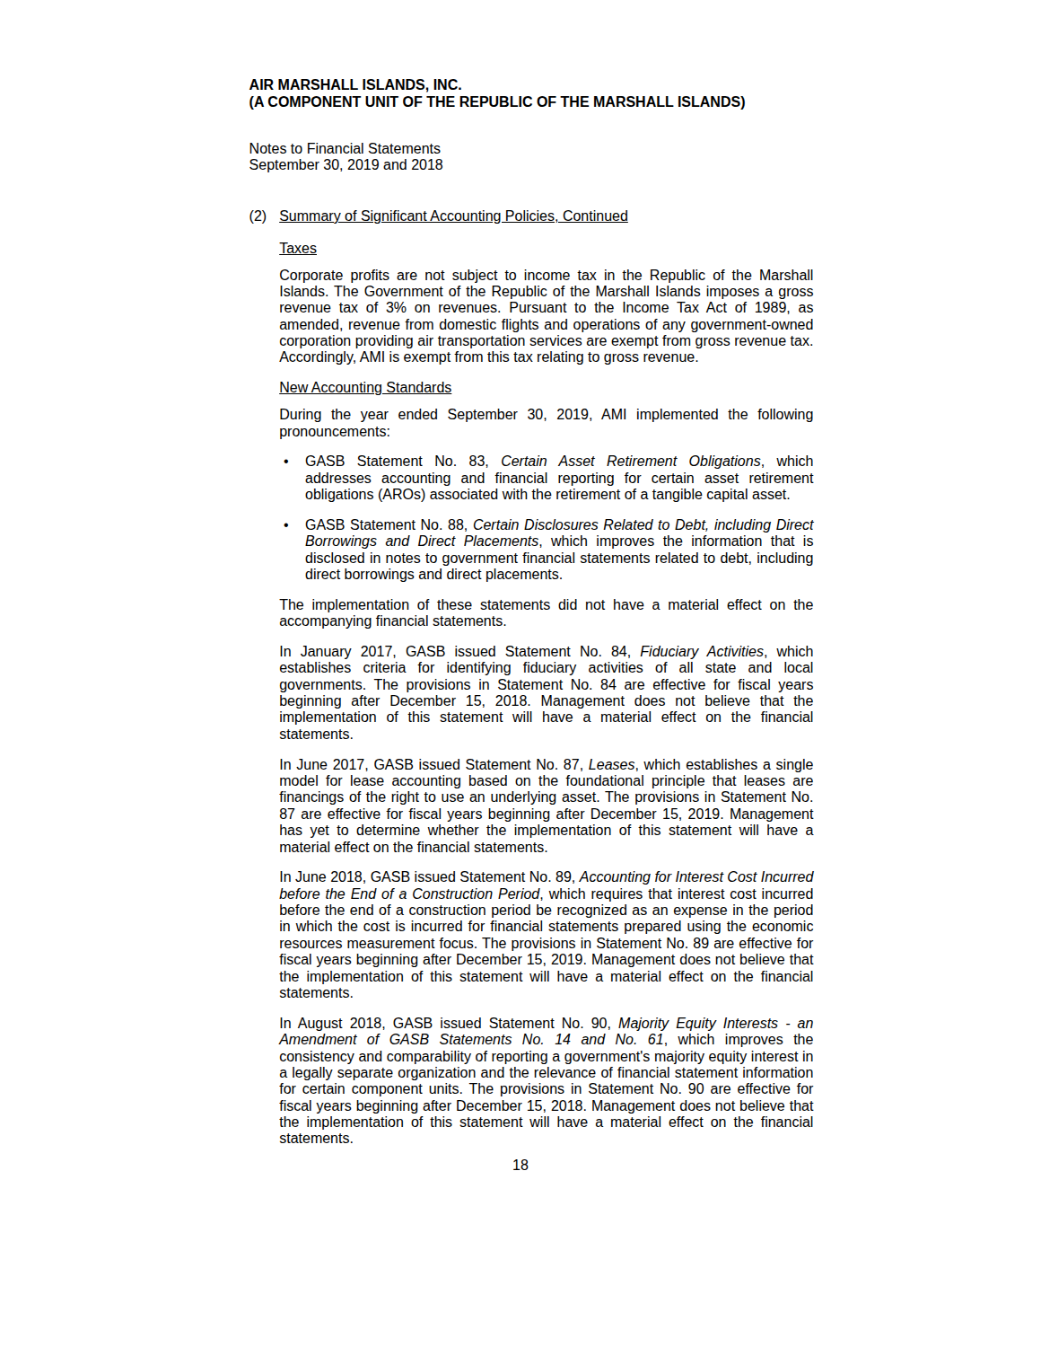AIR MARSHALL ISLANDS, INC.
(A COMPONENT UNIT OF THE REPUBLIC OF THE MARSHALL ISLANDS)
Notes to Financial Statements
September 30, 2019 and 2018
(2) Summary of Significant Accounting Policies, Continued
Taxes
Corporate profits are not subject to income tax in the Republic of the Marshall Islands. The Government of the Republic of the Marshall Islands imposes a gross revenue tax of 3% on revenues. Pursuant to the Income Tax Act of 1989, as amended, revenue from domestic flights and operations of any government-owned corporation providing air transportation services are exempt from gross revenue tax. Accordingly, AMI is exempt from this tax relating to gross revenue.
New Accounting Standards
During the year ended September 30, 2019, AMI implemented the following pronouncements:
GASB Statement No. 83, Certain Asset Retirement Obligations, which addresses accounting and financial reporting for certain asset retirement obligations (AROs) associated with the retirement of a tangible capital asset.
GASB Statement No. 88, Certain Disclosures Related to Debt, including Direct Borrowings and Direct Placements, which improves the information that is disclosed in notes to government financial statements related to debt, including direct borrowings and direct placements.
The implementation of these statements did not have a material effect on the accompanying financial statements.
In January 2017, GASB issued Statement No. 84, Fiduciary Activities, which establishes criteria for identifying fiduciary activities of all state and local governments. The provisions in Statement No. 84 are effective for fiscal years beginning after December 15, 2018. Management does not believe that the implementation of this statement will have a material effect on the financial statements.
In June 2017, GASB issued Statement No. 87, Leases, which establishes a single model for lease accounting based on the foundational principle that leases are financings of the right to use an underlying asset. The provisions in Statement No. 87 are effective for fiscal years beginning after December 15, 2019. Management has yet to determine whether the implementation of this statement will have a material effect on the financial statements.
In June 2018, GASB issued Statement No. 89, Accounting for Interest Cost Incurred before the End of a Construction Period, which requires that interest cost incurred before the end of a construction period be recognized as an expense in the period in which the cost is incurred for financial statements prepared using the economic resources measurement focus. The provisions in Statement No. 89 are effective for fiscal years beginning after December 15, 2019. Management does not believe that the implementation of this statement will have a material effect on the financial statements.
In August 2018, GASB issued Statement No. 90, Majority Equity Interests - an Amendment of GASB Statements No. 14 and No. 61, which improves the consistency and comparability of reporting a government's majority equity interest in a legally separate organization and the relevance of financial statement information for certain component units. The provisions in Statement No. 90 are effective for fiscal years beginning after December 15, 2018. Management does not believe that the implementation of this statement will have a material effect on the financial statements.
18